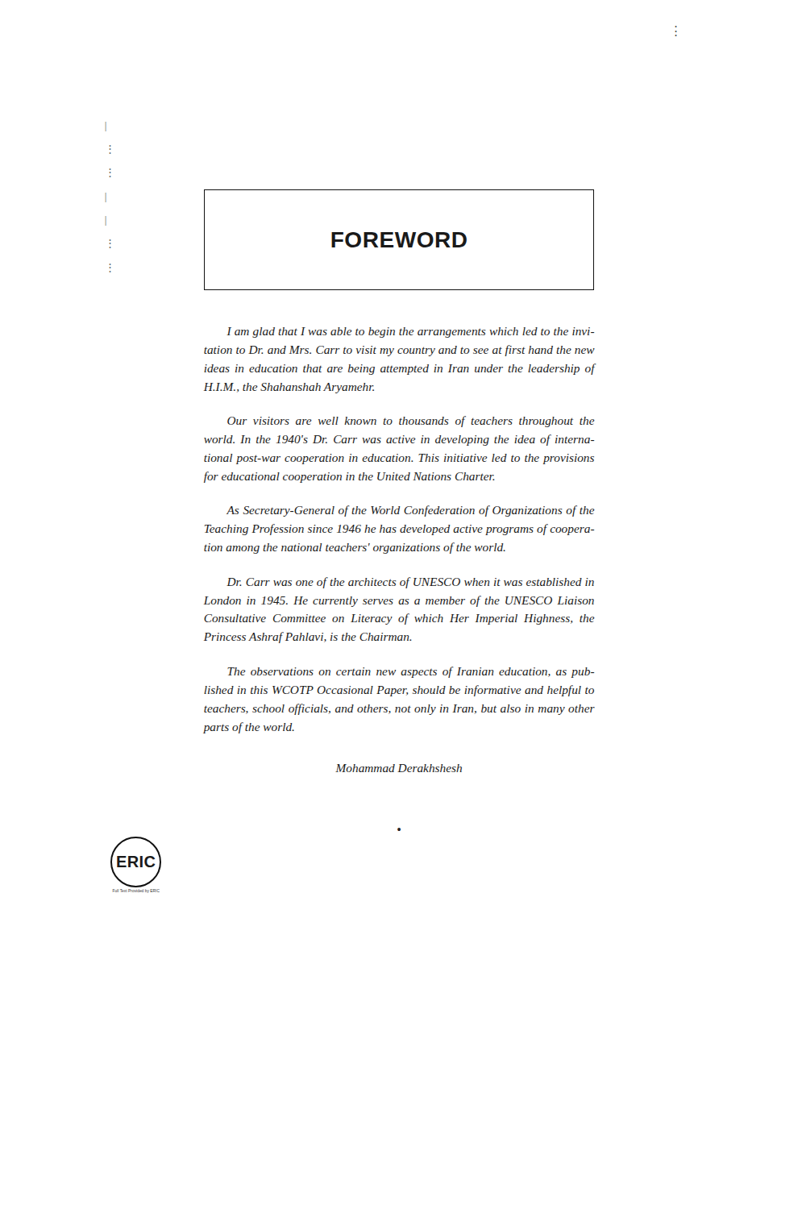⋮
| ⋮ ⋮ | | ⋮ ⋮
FOREWORD
I am glad that I was able to begin the arrangements which led to the invitation to Dr. and Mrs. Carr to visit my country and to see at first hand the new ideas in education that are being attempted in Iran under the leadership of H.I.M., the Shahanshah Aryamehr.
Our visitors are well known to thousands of teachers throughout the world. In the 1940's Dr. Carr was active in developing the idea of international post-war cooperation in education. This initiative led to the provisions for educational cooperation in the United Nations Charter.
As Secretary-General of the World Confederation of Organizations of the Teaching Profession since 1946 he has developed active programs of cooperation among the national teachers' organizations of the world.
Dr. Carr was one of the architects of UNESCO when it was established in London in 1945. He currently serves as a member of the UNESCO Liaison Consultative Committee on Literacy of which Her Imperial Highness, the Princess Ashraf Pahlavi, is the Chairman.
The observations on certain new aspects of Iranian education, as published in this WCOTP Occasional Paper, should be informative and helpful to teachers, school officials, and others, not only in Iran, but also in many other parts of the world.
Mohammad Derakhshesh
•
ERIC
Full Text Provided by ERIC